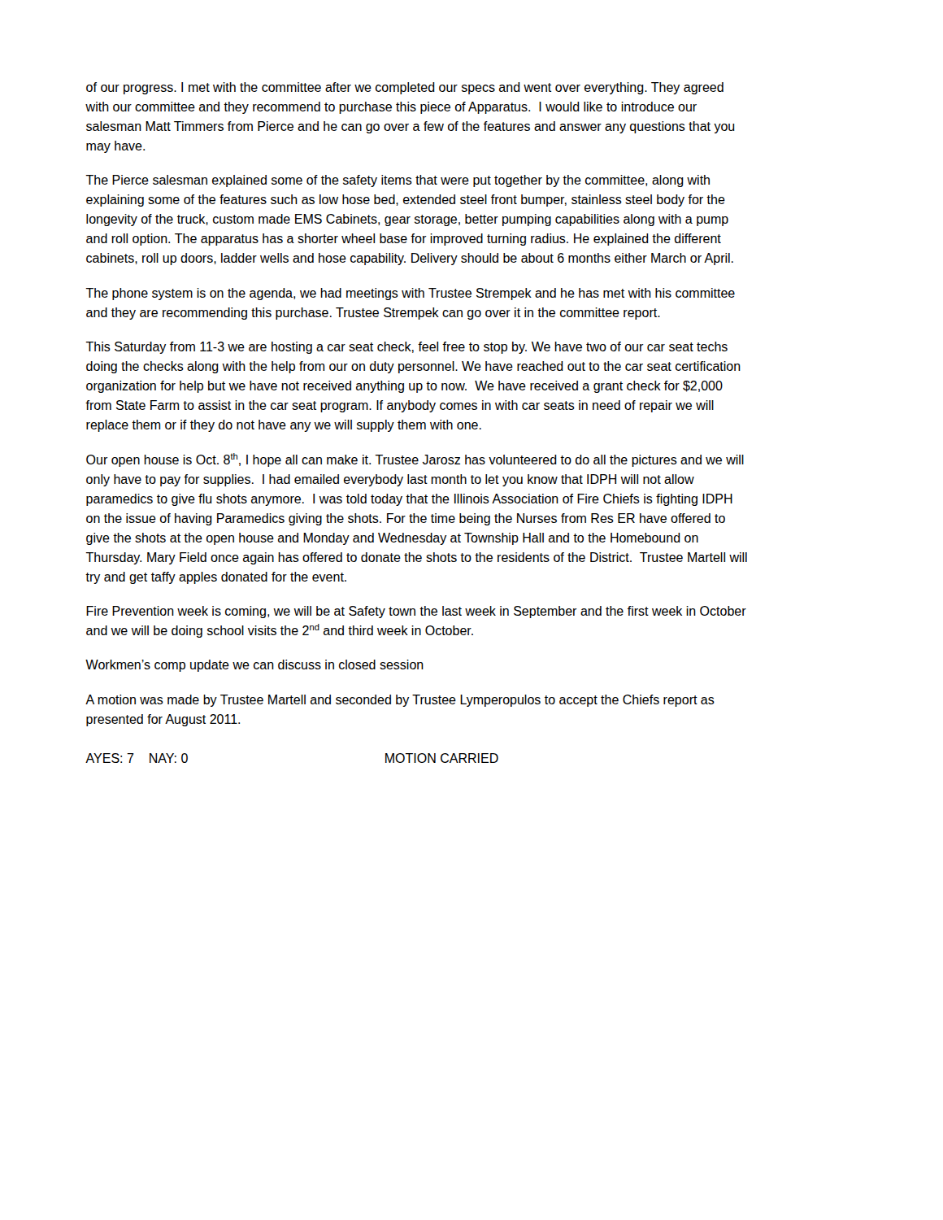of our progress. I met with the committee after we completed our specs and went over everything. They agreed with our committee and they recommend to purchase this piece of Apparatus. I would like to introduce our salesman Matt Timmers from Pierce and he can go over a few of the features and answer any questions that you may have.
The Pierce salesman explained some of the safety items that were put together by the committee, along with explaining some of the features such as low hose bed, extended steel front bumper, stainless steel body for the longevity of the truck, custom made EMS Cabinets, gear storage, better pumping capabilities along with a pump and roll option. The apparatus has a shorter wheel base for improved turning radius. He explained the different cabinets, roll up doors, ladder wells and hose capability. Delivery should be about 6 months either March or April.
The phone system is on the agenda, we had meetings with Trustee Strempek and he has met with his committee and they are recommending this purchase. Trustee Strempek can go over it in the committee report.
This Saturday from 11-3 we are hosting a car seat check, feel free to stop by. We have two of our car seat techs doing the checks along with the help from our on duty personnel. We have reached out to the car seat certification organization for help but we have not received anything up to now. We have received a grant check for $2,000 from State Farm to assist in the car seat program. If anybody comes in with car seats in need of repair we will replace them or if they do not have any we will supply them with one.
Our open house is Oct. 8th, I hope all can make it. Trustee Jarosz has volunteered to do all the pictures and we will only have to pay for supplies. I had emailed everybody last month to let you know that IDPH will not allow paramedics to give flu shots anymore. I was told today that the Illinois Association of Fire Chiefs is fighting IDPH on the issue of having Paramedics giving the shots. For the time being the Nurses from Res ER have offered to give the shots at the open house and Monday and Wednesday at Township Hall and to the Homebound on Thursday. Mary Field once again has offered to donate the shots to the residents of the District. Trustee Martell will try and get taffy apples donated for the event.
Fire Prevention week is coming, we will be at Safety town the last week in September and the first week in October and we will be doing school visits the 2nd and third week in October.
Workmen’s comp update we can discuss in closed session
A motion was made by Trustee Martell and seconded by Trustee Lymperopulos to accept the Chiefs report as presented for August 2011.
AYES: 7 NAY: 0
MOTION CARRIED